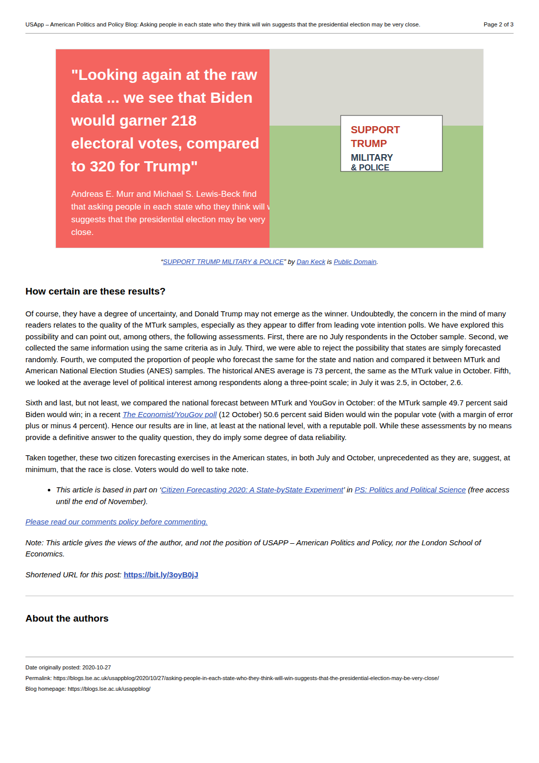USApp – American Politics and Policy Blog: Asking people in each state who they think will win suggests that the presidential election may be very close.
Page 2 of 3
“SUPPORT TRUMP MILITARY & POLICE” by Dan Keck is Public Domain.
How certain are these results?
Of course, they have a degree of uncertainty, and Donald Trump may not emerge as the winner. Undoubtedly, the concern in the mind of many readers relates to the quality of the MTurk samples, especially as they appear to differ from leading vote intention polls. We have explored this possibility and can point out, among others, the following assessments. First, there are no July respondents in the October sample. Second, we collected the same information using the same criteria as in July. Third, we were able to reject the possibility that states are simply forecasted randomly. Fourth, we computed the proportion of people who forecast the same for the state and nation and compared it between MTurk and American National Election Studies (ANES) samples. The historical ANES average is 73 percent, the same as the MTurk value in October. Fifth, we looked at the average level of political interest among respondents along a three-point scale; in July it was 2.5, in October, 2.6.
Sixth and last, but not least, we compared the national forecast between MTurk and YouGov in October: of the MTurk sample 49.7 percent said Biden would win; in a recent The Economist/YouGov poll (12 October) 50.6 percent said Biden would win the popular vote (with a margin of error plus or minus 4 percent). Hence our results are in line, at least at the national level, with a reputable poll. While these assessments by no means provide a definitive answer to the quality question, they do imply some degree of data reliability.
Taken together, these two citizen forecasting exercises in the American states, in both July and October, unprecedented as they are, suggest, at minimum, that the race is close. Voters would do well to take note.
This article is based in part on ‘Citizen Forecasting 2020: A State-byState Experiment’ in PS: Politics and Political Science (free access until the end of November).
Please read our comments policy before commenting.
Note: This article gives the views of the author, and not the position of USAPP – American Politics and Policy, nor the London School of Economics.
Shortened URL for this post: https://bit.ly/3oyB0jJ
About the authors
Date originally posted: 2020-10-27
Permalink: https://blogs.lse.ac.uk/usappblog/2020/10/27/asking-people-in-each-state-who-they-think-will-win-suggests-that-the-presidential-election-may-be-very-close/
Blog homepage: https://blogs.lse.ac.uk/usappblog/